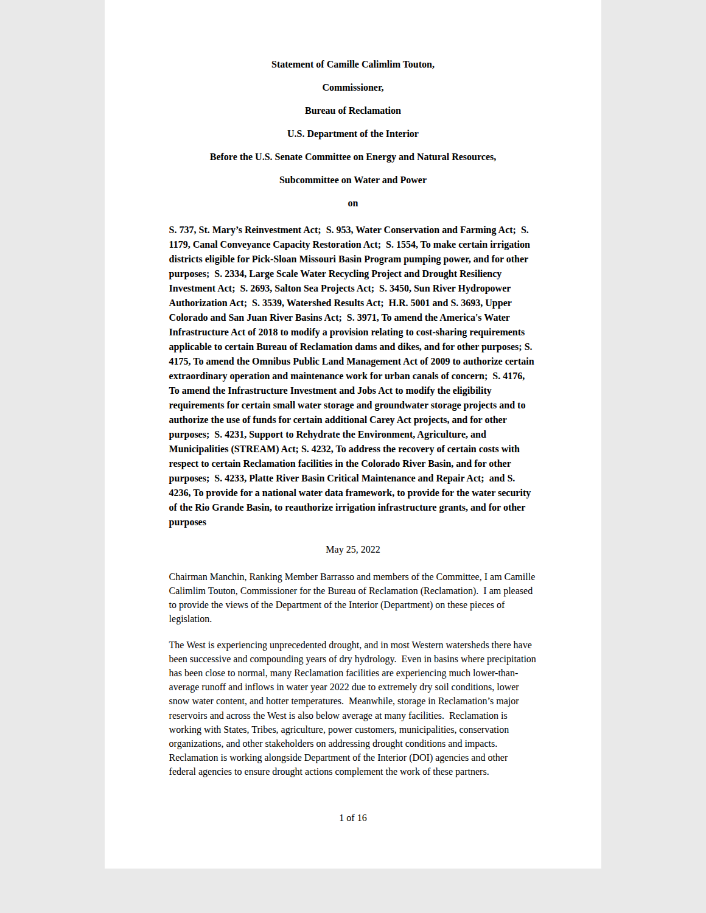Statement of Camille Calimlim Touton,
Commissioner,
Bureau of Reclamation
U.S. Department of the Interior
Before the U.S. Senate Committee on Energy and Natural Resources,
Subcommittee on Water and Power
on
S. 737, St. Mary’s Reinvestment Act; S. 953, Water Conservation and Farming Act; S. 1179, Canal Conveyance Capacity Restoration Act; S. 1554, To make certain irrigation districts eligible for Pick-Sloan Missouri Basin Program pumping power, and for other purposes; S. 2334, Large Scale Water Recycling Project and Drought Resiliency Investment Act; S. 2693, Salton Sea Projects Act; S. 3450, Sun River Hydropower Authorization Act; S. 3539, Watershed Results Act; H.R. 5001 and S. 3693, Upper Colorado and San Juan River Basins Act; S. 3971, To amend the America's Water Infrastructure Act of 2018 to modify a provision relating to cost-sharing requirements applicable to certain Bureau of Reclamation dams and dikes, and for other purposes; S. 4175, To amend the Omnibus Public Land Management Act of 2009 to authorize certain extraordinary operation and maintenance work for urban canals of concern; S. 4176, To amend the Infrastructure Investment and Jobs Act to modify the eligibility requirements for certain small water storage and groundwater storage projects and to authorize the use of funds for certain additional Carey Act projects, and for other purposes; S. 4231, Support to Rehydrate the Environment, Agriculture, and Municipalities (STREAM) Act; S. 4232, To address the recovery of certain costs with respect to certain Reclamation facilities in the Colorado River Basin, and for other purposes; S. 4233, Platte River Basin Critical Maintenance and Repair Act; and S. 4236, To provide for a national water data framework, to provide for the water security of the Rio Grande Basin, to reauthorize irrigation infrastructure grants, and for other purposes
May 25, 2022
Chairman Manchin, Ranking Member Barrasso and members of the Committee, I am Camille Calimlim Touton, Commissioner for the Bureau of Reclamation (Reclamation). I am pleased to provide the views of the Department of the Interior (Department) on these pieces of legislation.
The West is experiencing unprecedented drought, and in most Western watersheds there have been successive and compounding years of dry hydrology. Even in basins where precipitation has been close to normal, many Reclamation facilities are experiencing much lower-than-average runoff and inflows in water year 2022 due to extremely dry soil conditions, lower snow water content, and hotter temperatures. Meanwhile, storage in Reclamation’s major reservoirs and across the West is also below average at many facilities. Reclamation is working with States, Tribes, agriculture, power customers, municipalities, conservation organizations, and other stakeholders on addressing drought conditions and impacts. Reclamation is working alongside Department of the Interior (DOI) agencies and other federal agencies to ensure drought actions complement the work of these partners.
1 of 16